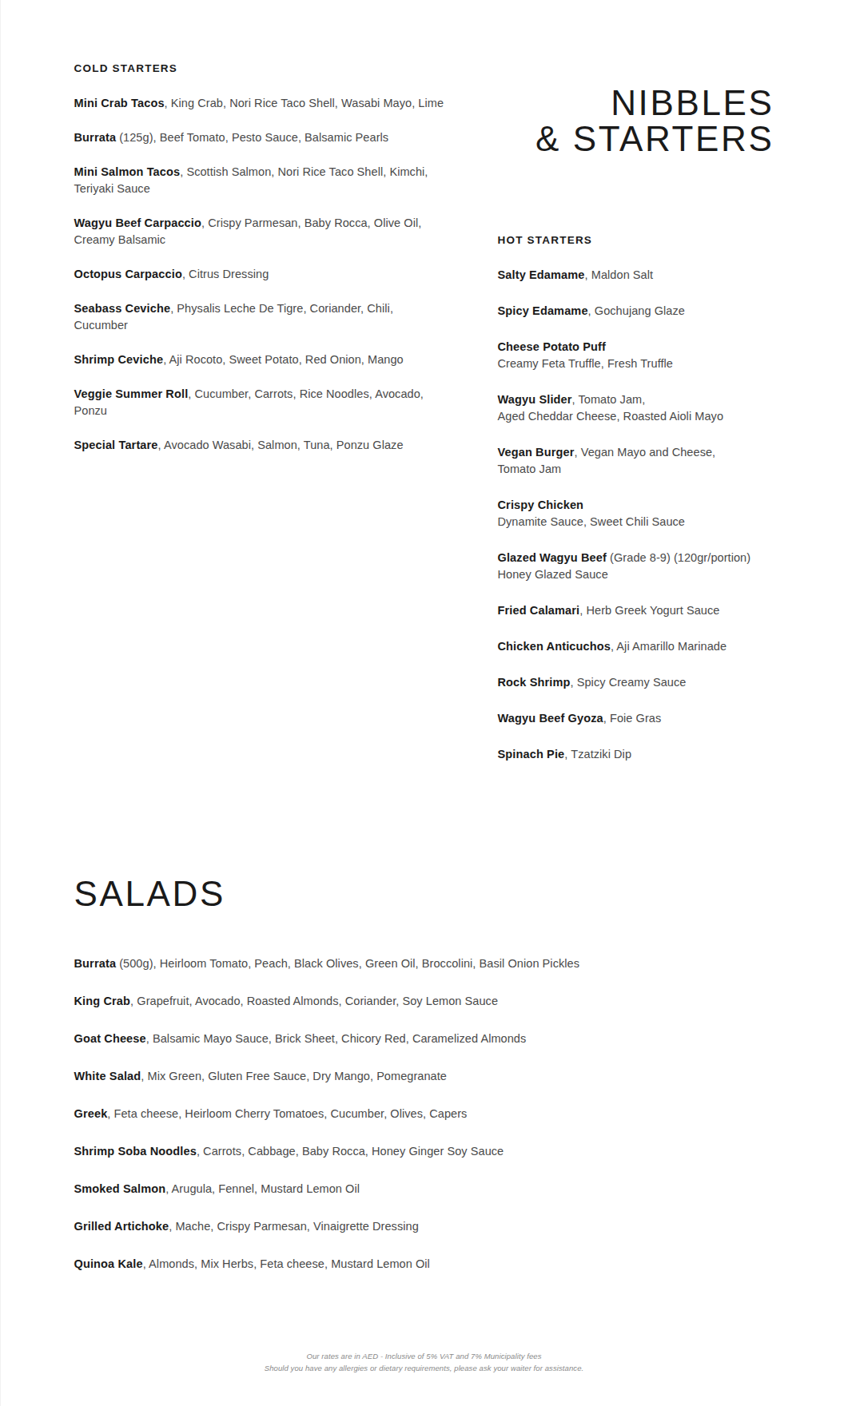Cold Starters
Mini Crab Tacos, King Crab, Nori Rice Taco Shell, Wasabi Mayo, Lime
Burrata (125g), Beef Tomato, Pesto Sauce, Balsamic Pearls
Mini Salmon Tacos, Scottish Salmon, Nori Rice Taco Shell, Kimchi, Teriyaki Sauce
Wagyu Beef Carpaccio, Crispy Parmesan, Baby Rocca, Olive Oil, Creamy Balsamic
Octopus Carpaccio, Citrus Dressing
Seabass Ceviche, Physalis Leche De Tigre, Coriander, Chili, Cucumber
Shrimp Ceviche, Aji Rocoto, Sweet Potato, Red Onion, Mango
Veggie Summer Roll, Cucumber, Carrots, Rice Noodles, Avocado, Ponzu
Special Tartare, Avocado Wasabi, Salmon, Tuna, Ponzu Glaze
Nibbles
& Starters
Hot Starters
Salty Edamame, Maldon Salt
Spicy Edamame, Gochujang Glaze
Cheese Potato Puff Creamy Feta Truffle, Fresh Truffle
Wagyu Slider, Tomato Jam,Aged Cheddar Cheese, Roasted Aioli Mayo
Vegan Burger, Vegan Mayo and Cheese, Tomato Jam
Crispy Chicken Dynamite Sauce, Sweet Chili Sauce
Glazed Wagyu Beef (Grade 8-9) (120gr/portion)Honey Glazed Sauce
Fried Calamari, Herb Greek Yogurt Sauce
Chicken Anticuchos, Aji Amarillo Marinade
Rock Shrimp, Spicy Creamy Sauce
Wagyu Beef Gyoza, Foie Gras
Spinach Pie, Tzatziki Dip
Salads
Burrata (500g), Heirloom Tomato, Peach, Black Olives, Green Oil, Broccolini, Basil Onion Pickles
King Crab, Grapefruit, Avocado, Roasted Almonds, Coriander, Soy Lemon Sauce
Goat Cheese, Balsamic Mayo Sauce, Brick Sheet, Chicory Red, Caramelized Almonds
White Salad, Mix Green, Gluten Free Sauce, Dry Mango, Pomegranate
Greek, Feta cheese, Heirloom Cherry Tomatoes, Cucumber, Olives, Capers
Shrimp Soba Noodles, Carrots, Cabbage, Baby Rocca, Honey Ginger Soy Sauce
Smoked Salmon, Arugula, Fennel, Mustard Lemon Oil
Grilled Artichoke, Mache, Crispy Parmesan, Vinaigrette Dressing
Quinoa Kale, Almonds, Mix Herbs, Feta cheese, Mustard Lemon Oil
Our rates are in AED - Inclusive of 5% VAT and 7% Municipality fees
Should you have any allergies or dietary requirements, please ask your waiter for assistance.